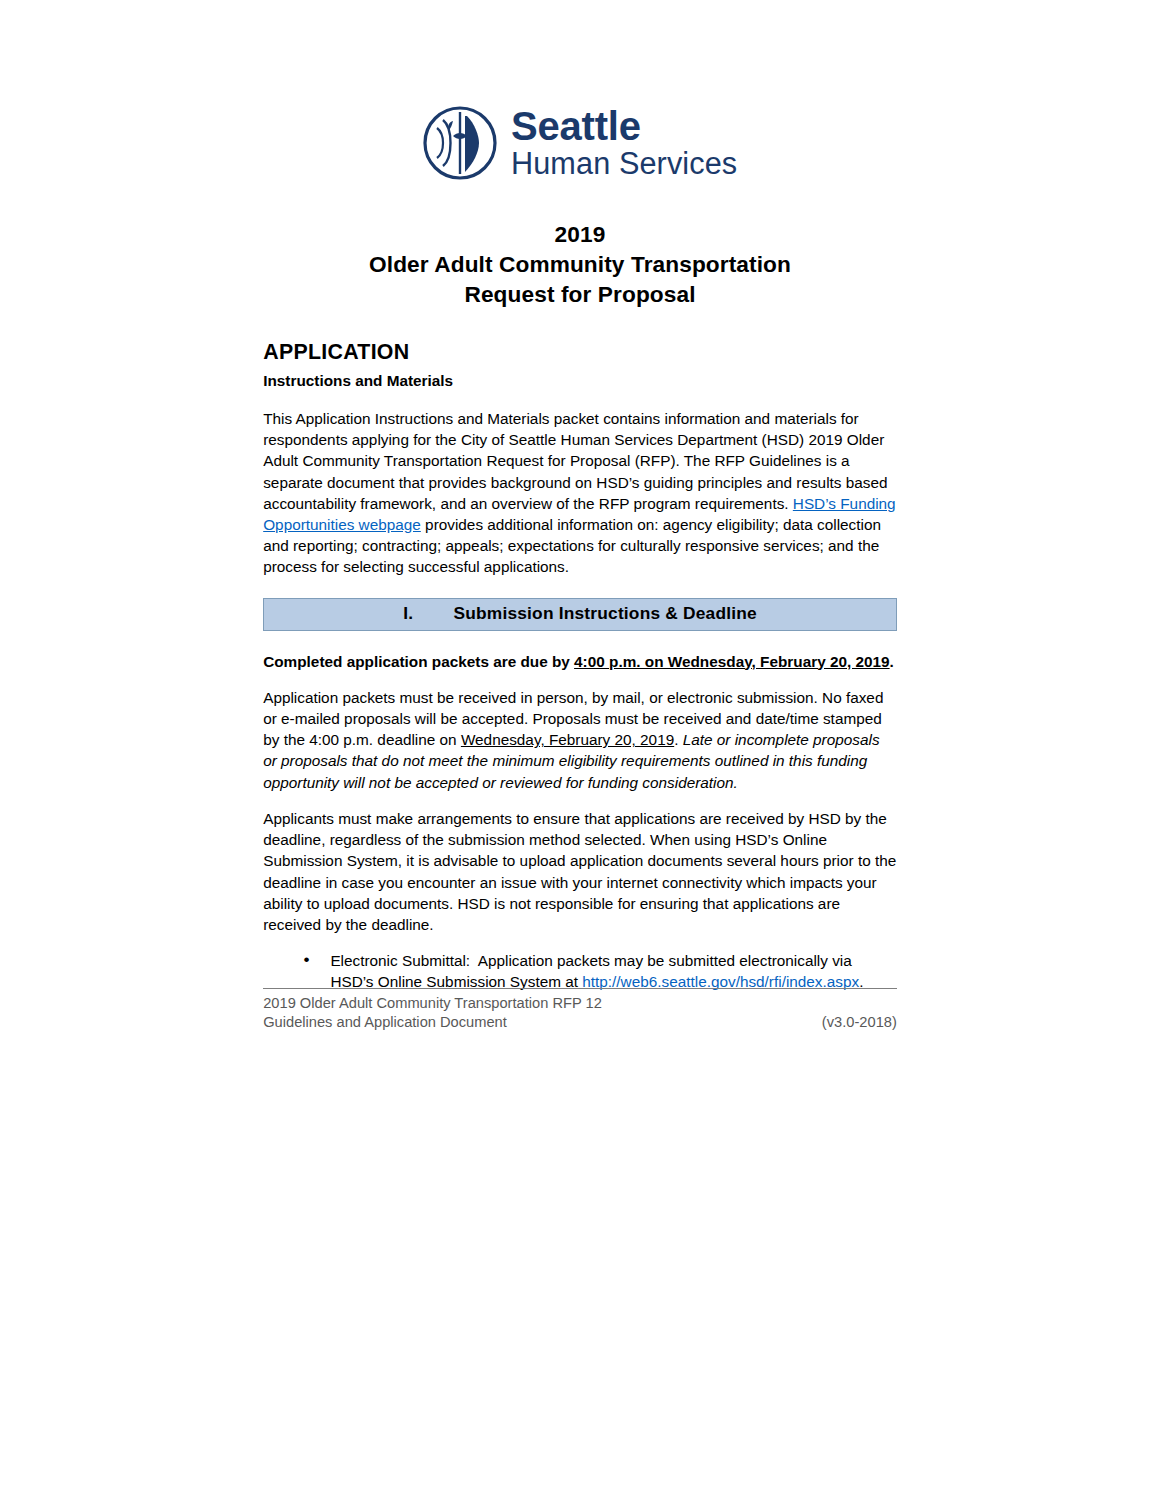Seattle Human Services
2019 Older Adult Community Transportation Request for Proposal
APPLICATION
Instructions and Materials
This Application Instructions and Materials packet contains information and materials for respondents applying for the City of Seattle Human Services Department (HSD) 2019 Older Adult Community Transportation Request for Proposal (RFP). The RFP Guidelines is a separate document that provides background on HSD’s guiding principles and results based accountability framework, and an overview of the RFP program requirements. HSD’s Funding Opportunities webpage provides additional information on: agency eligibility; data collection and reporting; contracting; appeals; expectations for culturally responsive services; and the process for selecting successful applications.
I. Submission Instructions & Deadline
Completed application packets are due by 4:00 p.m. on Wednesday, February 20, 2019.
Application packets must be received in person, by mail, or electronic submission. No faxed or e-mailed proposals will be accepted. Proposals must be received and date/time stamped by the 4:00 p.m. deadline on Wednesday, February 20, 2019. Late or incomplete proposals or proposals that do not meet the minimum eligibility requirements outlined in this funding opportunity will not be accepted or reviewed for funding consideration.
Applicants must make arrangements to ensure that applications are received by HSD by the deadline, regardless of the submission method selected. When using HSD’s Online Submission System, it is advisable to upload application documents several hours prior to the deadline in case you encounter an issue with your internet connectivity which impacts your ability to upload documents. HSD is not responsible for ensuring that applications are received by the deadline.
Electronic Submittal: Application packets may be submitted electronically via HSD’s Online Submission System at http://web6.seattle.gov/hsd/rfi/index.aspx.
2019 Older Adult Community Transportation RFP 12
Guidelines and Application Document (v3.0-2018)